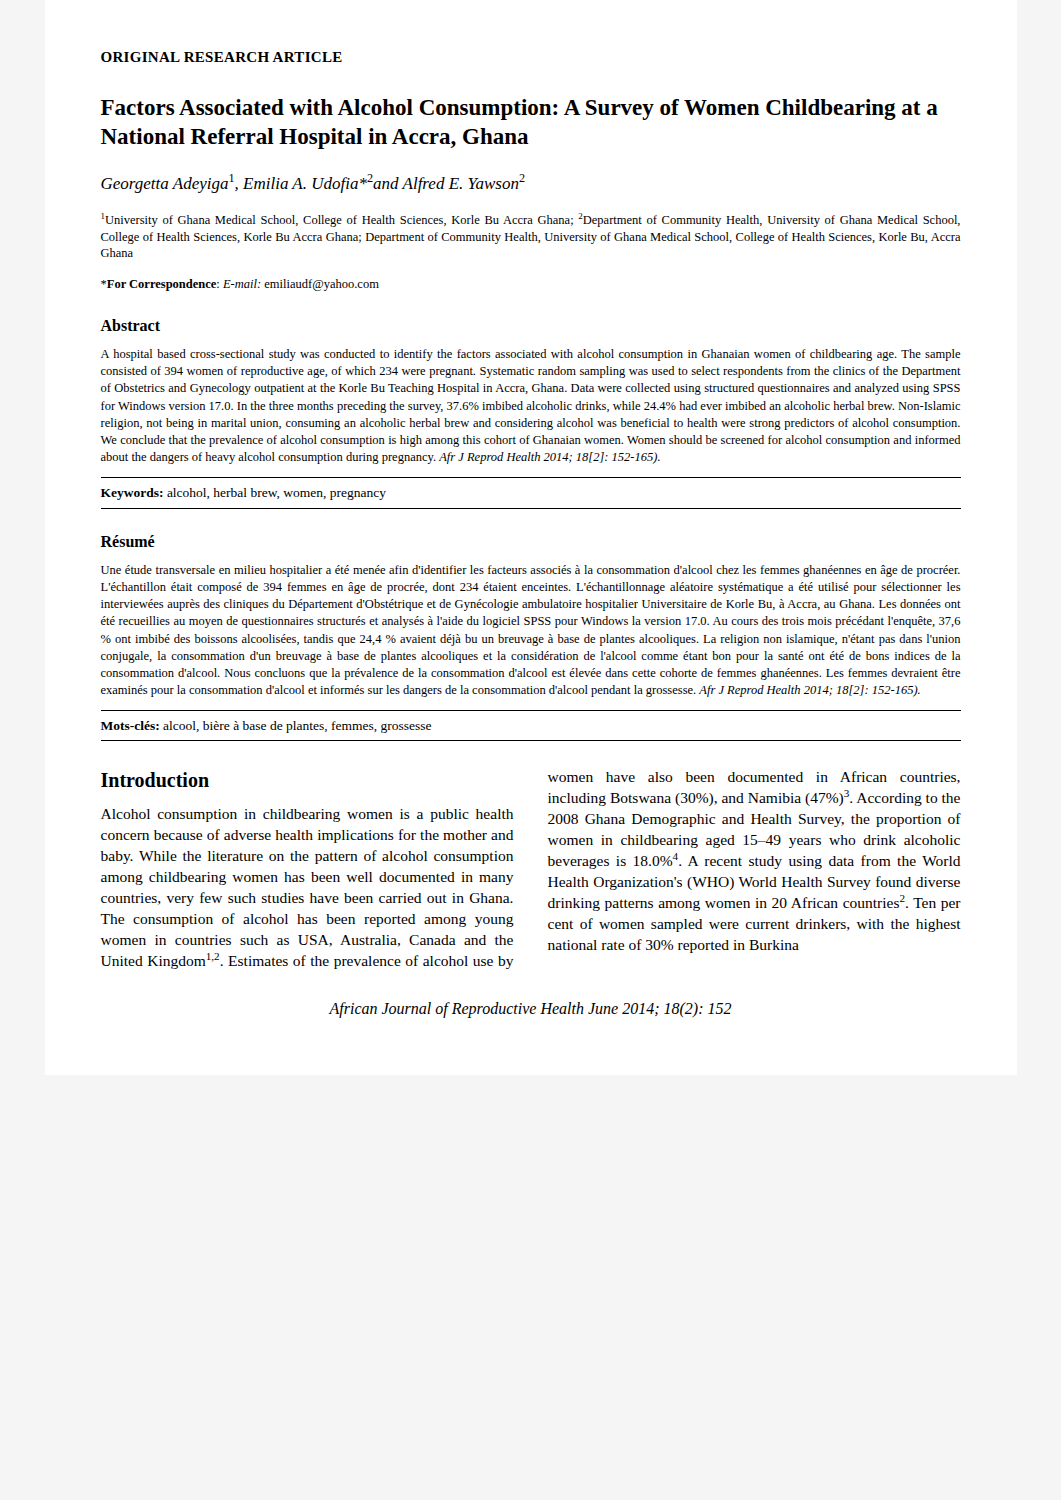ORIGINAL RESEARCH ARTICLE
Factors Associated with Alcohol Consumption: A Survey of Women Childbearing at a National Referral Hospital in Accra, Ghana
Georgetta Adeyiga1, Emilia A. Udofia*2and Alfred E. Yawson2
1University of Ghana Medical School, College of Health Sciences, Korle Bu Accra Ghana; 2Department of Community Health, University of Ghana Medical School, College of Health Sciences, Korle Bu Accra Ghana; Department of Community Health, University of Ghana Medical School, College of Health Sciences, Korle Bu, Accra Ghana
*For Correspondence: E-mail: emiliaudf@yahoo.com
Abstract
A hospital based cross-sectional study was conducted to identify the factors associated with alcohol consumption in Ghanaian women of childbearing age. The sample consisted of 394 women of reproductive age, of which 234 were pregnant. Systematic random sampling was used to select respondents from the clinics of the Department of Obstetrics and Gynecology outpatient at the Korle Bu Teaching Hospital in Accra, Ghana. Data were collected using structured questionnaires and analyzed using SPSS for Windows version 17.0. In the three months preceding the survey, 37.6% imbibed alcoholic drinks, while 24.4% had ever imbibed an alcoholic herbal brew. Non-Islamic religion, not being in marital union, consuming an alcoholic herbal brew and considering alcohol was beneficial to health were strong predictors of alcohol consumption. We conclude that the prevalence of alcohol consumption is high among this cohort of Ghanaian women. Women should be screened for alcohol consumption and informed about the dangers of heavy alcohol consumption during pregnancy. Afr J Reprod Health 2014; 18[2]: 152-165).
Keywords: alcohol, herbal brew, women, pregnancy
Résumé
Une étude transversale en milieu hospitalier a été menée afin d'identifier les facteurs associés à la consommation d'alcool chez les femmes ghanéennes en âge de procréer. L'échantillon était composé de 394 femmes en âge de procrée, dont 234 étaient enceintes. L'échantillonnage aléatoire systématique a été utilisé pour sélectionner les interviewées auprès des cliniques du Département d'Obstétrique et de Gynécologie ambulatoire hospitalier Universitaire de Korle Bu, à Accra, au Ghana. Les données ont été recueillies au moyen de questionnaires structurés et analysés à l'aide du logiciel SPSS pour Windows la version 17.0. Au cours des trois mois précédant l'enquête, 37,6 % ont imbibé des boissons alcoolisées, tandis que 24,4 % avaient déjà bu un breuvage à base de plantes alcooliques. La religion non islamique, n'étant pas dans l'union conjugale, la consommation d'un breuvage à base de plantes alcooliques et la considération de l'alcool comme étant bon pour la santé ont été de bons indices de la consommation d'alcool. Nous concluons que la prévalence de la consommation d'alcool est élevée dans cette cohorte de femmes ghanéennes. Les femmes devraient être examinés pour la consommation d'alcool et informés sur les dangers de la consommation d'alcool pendant la grossesse. Afr J Reprod Health 2014; 18[2]: 152-165).
Mots-clés: alcool, bière à base de plantes, femmes, grossesse
Introduction
Alcohol consumption in childbearing women is a public health concern because of adverse health implications for the mother and baby. While the literature on the pattern of alcohol consumption among childbearing women has been well documented in many countries, very few such studies have been carried out in Ghana. The consumption of alcohol has been reported among young women in countries such as USA, Australia, Canada and the United Kingdom1,2. Estimates of the prevalence of alcohol use by women have also been documented in African countries, including Botswana (30%), and Namibia (47%)3. According to the 2008 Ghana Demographic and Health Survey, the proportion of women in childbearing aged 15–49 years who drink alcoholic beverages is 18.0%4. A recent study using data from the World Health Organization's (WHO) World Health Survey found diverse drinking patterns among women in 20 African countries2. Ten per cent of women sampled were current drinkers, with the highest national rate of 30% reported in Burkina
African Journal of Reproductive Health June 2014; 18(2): 152